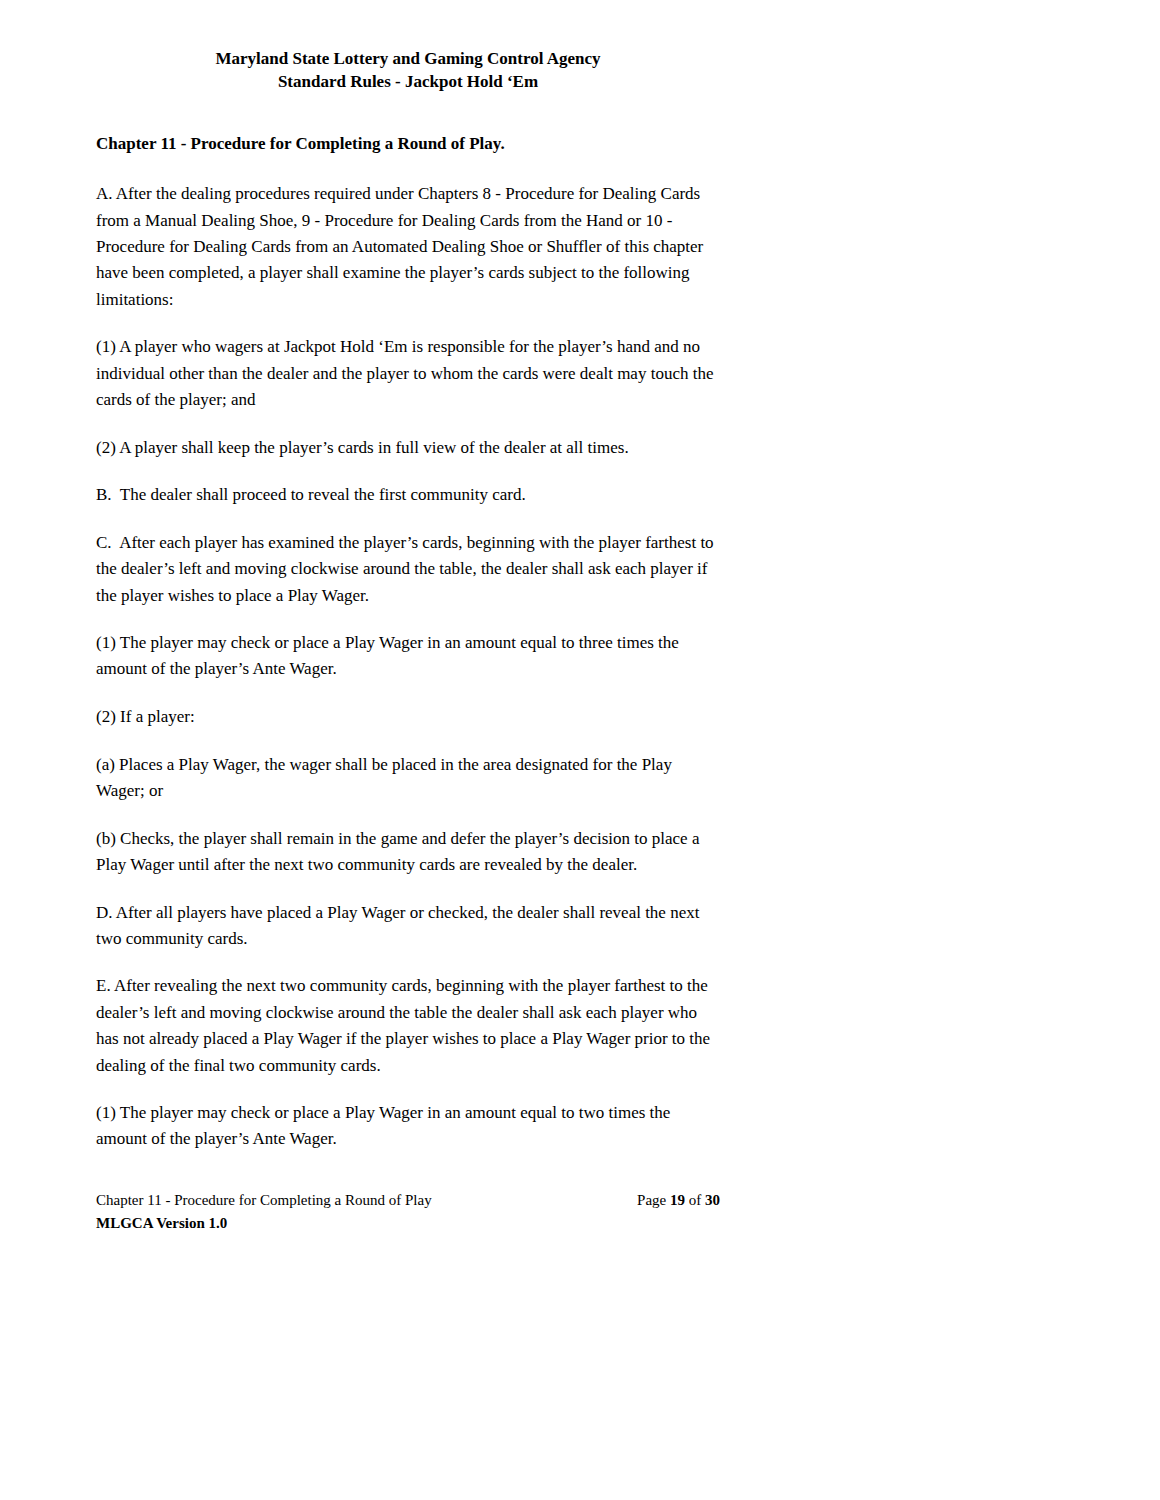Maryland State Lottery and Gaming Control Agency Standard Rules - Jackpot Hold ‘Em
Chapter 11 - Procedure for Completing a Round of Play.
A. After the dealing procedures required under Chapters 8 - Procedure for Dealing Cards from a Manual Dealing Shoe, 9 - Procedure for Dealing Cards from the Hand or 10 - Procedure for Dealing Cards from an Automated Dealing Shoe or Shuffler of this chapter have been completed, a player shall examine the player’s cards subject to the following limitations:
(1) A player who wagers at Jackpot Hold ‘Em is responsible for the player’s hand and no individual other than the dealer and the player to whom the cards were dealt may touch the cards of the player; and
(2) A player shall keep the player’s cards in full view of the dealer at all times.
B. The dealer shall proceed to reveal the first community card.
C. After each player has examined the player’s cards, beginning with the player farthest to the dealer’s left and moving clockwise around the table, the dealer shall ask each player if the player wishes to place a Play Wager.
(1) The player may check or place a Play Wager in an amount equal to three times the amount of the player’s Ante Wager.
(2) If a player:
(a) Places a Play Wager, the wager shall be placed in the area designated for the Play Wager; or
(b) Checks, the player shall remain in the game and defer the player’s decision to place a Play Wager until after the next two community cards are revealed by the dealer.
D. After all players have placed a Play Wager or checked, the dealer shall reveal the next two community cards.
E. After revealing the next two community cards, beginning with the player farthest to the dealer’s left and moving clockwise around the table the dealer shall ask each player who has not already placed a Play Wager if the player wishes to place a Play Wager prior to the dealing of the final two community cards.
(1) The player may check or place a Play Wager in an amount equal to two times the amount of the player’s Ante Wager.
Chapter 11 - Procedure for Completing a Round of Play MLGCA Version 1.0
Page 19 of 30